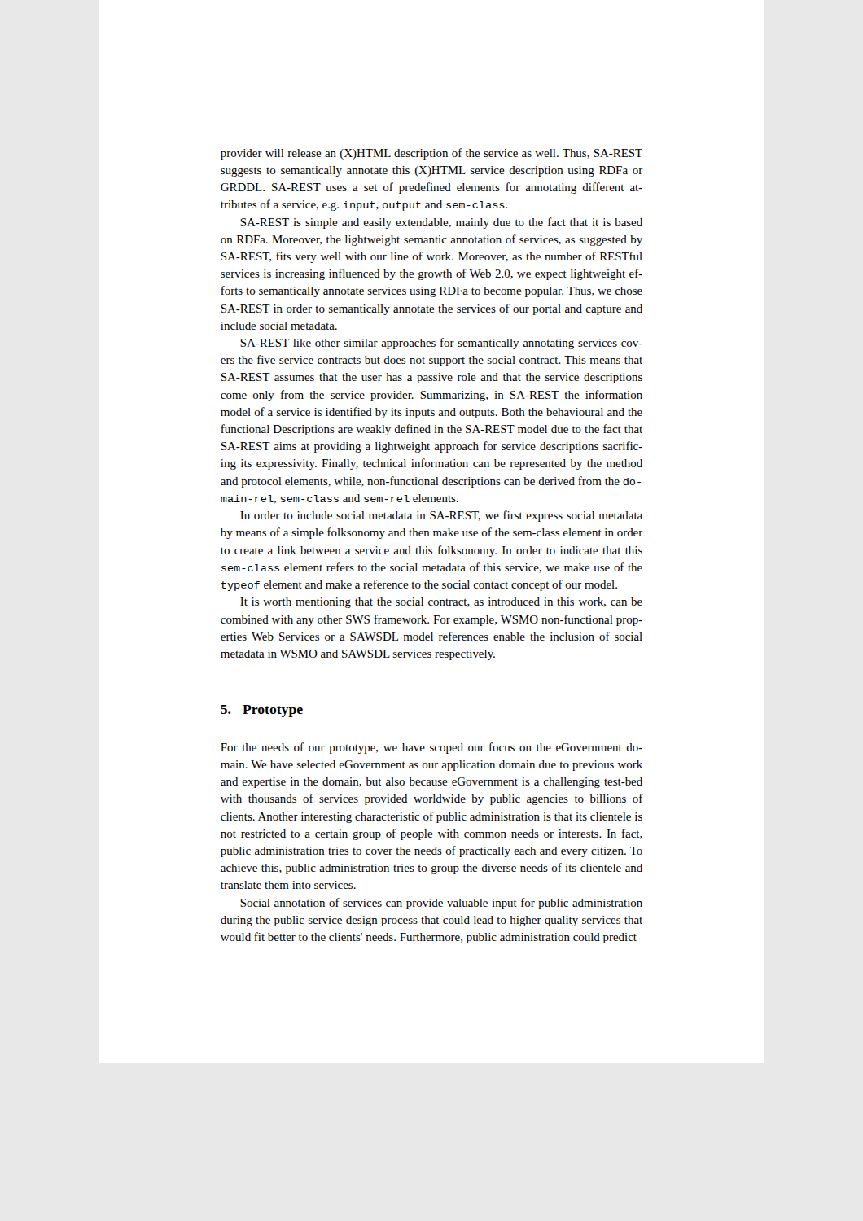provider will release an (X)HTML description of the service as well. Thus, SA-REST suggests to semantically annotate this (X)HTML service description using RDFa or GRDDL. SA-REST uses a set of predefined elements for annotating different attributes of a service, e.g. input, output and sem-class.
SA-REST is simple and easily extendable, mainly due to the fact that it is based on RDFa. Moreover, the lightweight semantic annotation of services, as suggested by SA-REST, fits very well with our line of work. Moreover, as the number of RESTful services is increasing influenced by the growth of Web 2.0, we expect lightweight efforts to semantically annotate services using RDFa to become popular. Thus, we chose SA-REST in order to semantically annotate the services of our portal and capture and include social metadata.
SA-REST like other similar approaches for semantically annotating services covers the five service contracts but does not support the social contract. This means that SA-REST assumes that the user has a passive role and that the service descriptions come only from the service provider. Summarizing, in SA-REST the information model of a service is identified by its inputs and outputs. Both the behavioural and the functional Descriptions are weakly defined in the SA-REST model due to the fact that SA-REST aims at providing a lightweight approach for service descriptions sacrificing its expressivity. Finally, technical information can be represented by the method and protocol elements, while, non-functional descriptions can be derived from the domain-rel, sem-class and sem-rel elements.
In order to include social metadata in SA-REST, we first express social metadata by means of a simple folksonomy and then make use of the sem-class element in order to create a link between a service and this folksonomy. In order to indicate that this sem-class element refers to the social metadata of this service, we make use of the typeof element and make a reference to the social contact concept of our model.
It is worth mentioning that the social contract, as introduced in this work, can be combined with any other SWS framework. For example, WSMO non-functional properties Web Services or a SAWSDL model references enable the inclusion of social metadata in WSMO and SAWSDL services respectively.
5. Prototype
For the needs of our prototype, we have scoped our focus on the eGovernment domain. We have selected eGovernment as our application domain due to previous work and expertise in the domain, but also because eGovernment is a challenging test-bed with thousands of services provided worldwide by public agencies to billions of clients. Another interesting characteristic of public administration is that its clientele is not restricted to a certain group of people with common needs or interests. In fact, public administration tries to cover the needs of practically each and every citizen. To achieve this, public administration tries to group the diverse needs of its clientele and translate them into services.
Social annotation of services can provide valuable input for public administration during the public service design process that could lead to higher quality services that would fit better to the clients' needs. Furthermore, public administration could predict